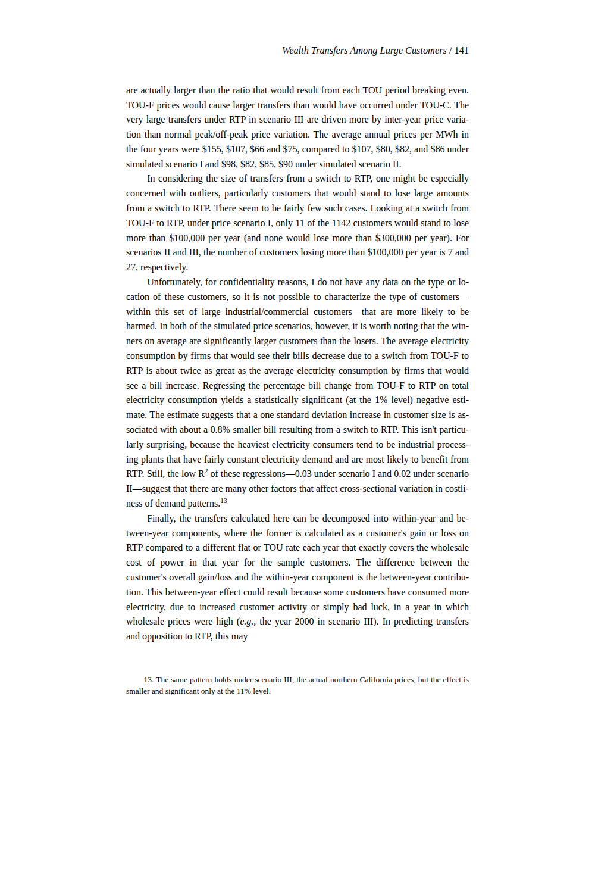Wealth Transfers Among Large Customers / 141
are actually larger than the ratio that would result from each TOU period breaking even. TOU-F prices would cause larger transfers than would have occurred under TOU-C. The very large transfers under RTP in scenario III are driven more by inter-year price variation than normal peak/off-peak price variation. The average annual prices per MWh in the four years were $155, $107, $66 and $75, compared to $107, $80, $82, and $86 under simulated scenario I and $98, $82, $85, $90 under simulated scenario II.
In considering the size of transfers from a switch to RTP, one might be especially concerned with outliers, particularly customers that would stand to lose large amounts from a switch to RTP. There seem to be fairly few such cases. Looking at a switch from TOU-F to RTP, under price scenario I, only 11 of the 1142 customers would stand to lose more than $100,000 per year (and none would lose more than $300,000 per year). For scenarios II and III, the number of customers losing more than $100,000 per year is 7 and 27, respectively.
Unfortunately, for confidentiality reasons, I do not have any data on the type or location of these customers, so it is not possible to characterize the type of customers—within this set of large industrial/commercial customers—that are more likely to be harmed. In both of the simulated price scenarios, however, it is worth noting that the winners on average are significantly larger customers than the losers. The average electricity consumption by firms that would see their bills decrease due to a switch from TOU-F to RTP is about twice as great as the average electricity consumption by firms that would see a bill increase. Regressing the percentage bill change from TOU-F to RTP on total electricity consumption yields a statistically significant (at the 1% level) negative estimate. The estimate suggests that a one standard deviation increase in customer size is associated with about a 0.8% smaller bill resulting from a switch to RTP. This isn't particularly surprising, because the heaviest electricity consumers tend to be industrial processing plants that have fairly constant electricity demand and are most likely to benefit from RTP. Still, the low R2 of these regressions—0.03 under scenario I and 0.02 under scenario II—suggest that there are many other factors that affect cross-sectional variation in costliness of demand patterns.13
Finally, the transfers calculated here can be decomposed into within-year and between-year components, where the former is calculated as a customer's gain or loss on RTP compared to a different flat or TOU rate each year that exactly covers the wholesale cost of power in that year for the sample customers. The difference between the customer's overall gain/loss and the within-year component is the between-year contribution. This between-year effect could result because some customers have consumed more electricity, due to increased customer activity or simply bad luck, in a year in which wholesale prices were high (e.g., the year 2000 in scenario III). In predicting transfers and opposition to RTP, this may
13. The same pattern holds under scenario III, the actual northern California prices, but the effect is smaller and significant only at the 11% level.